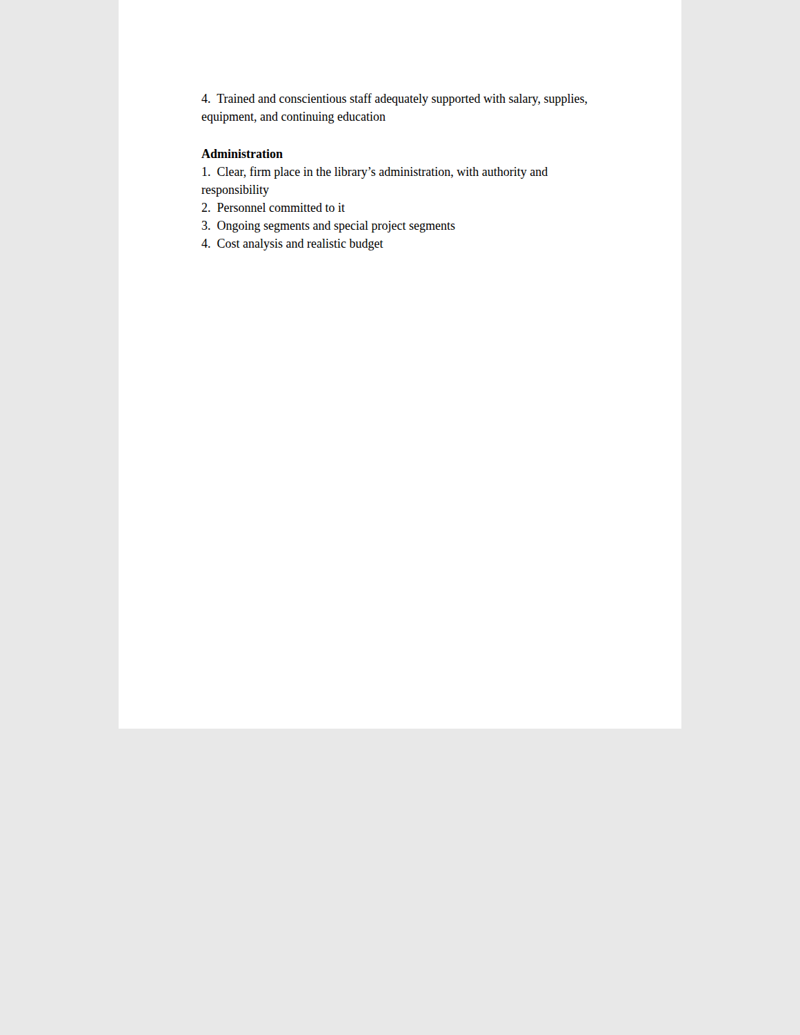4. Trained and conscientious staff adequately supported with salary, supplies, equipment, and continuing education
Administration
1. Clear, firm place in the library’s administration, with authority and responsibility
2. Personnel committed to it
3. Ongoing segments and special project segments
4. Cost analysis and realistic budget